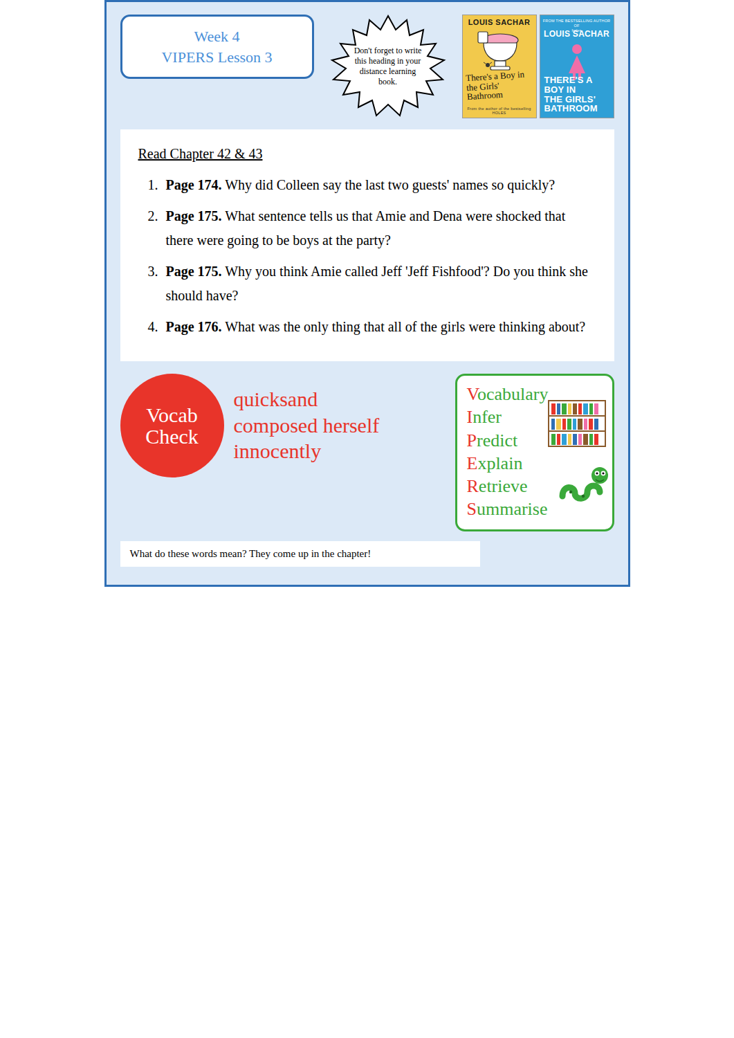Week 4
VIPERS Lesson 3
Don't forget to write this heading in your distance learning book.
LOUIS SACHAR
There's a Boy in the Girls' Bathroom
From the author of the bestselling HOLES
FROM THE BESTSELLING AUTHOR OF
holes
LOUIS SACHAR
THERE'S A
BOY IN
THE GIRLS'
BATHROOM
Read Chapter 42 & 43
Page 174. Why did Colleen say the last two guests' names so quickly?
Page 175. What sentence tells us that Amie and Dena were shocked that there were going to be boys at the party?
Page 175. Why you think Amie called Jeff 'Jeff Fishfood'? Do you think she should have?
Page 176. What was the only thing that all of the girls were thinking about?
Vocab Check
quicksand
composed herself
innocently
Vocabulary
Infer
Predict
Explain
Retrieve
Summarise
What do these words mean? They come up in the chapter!